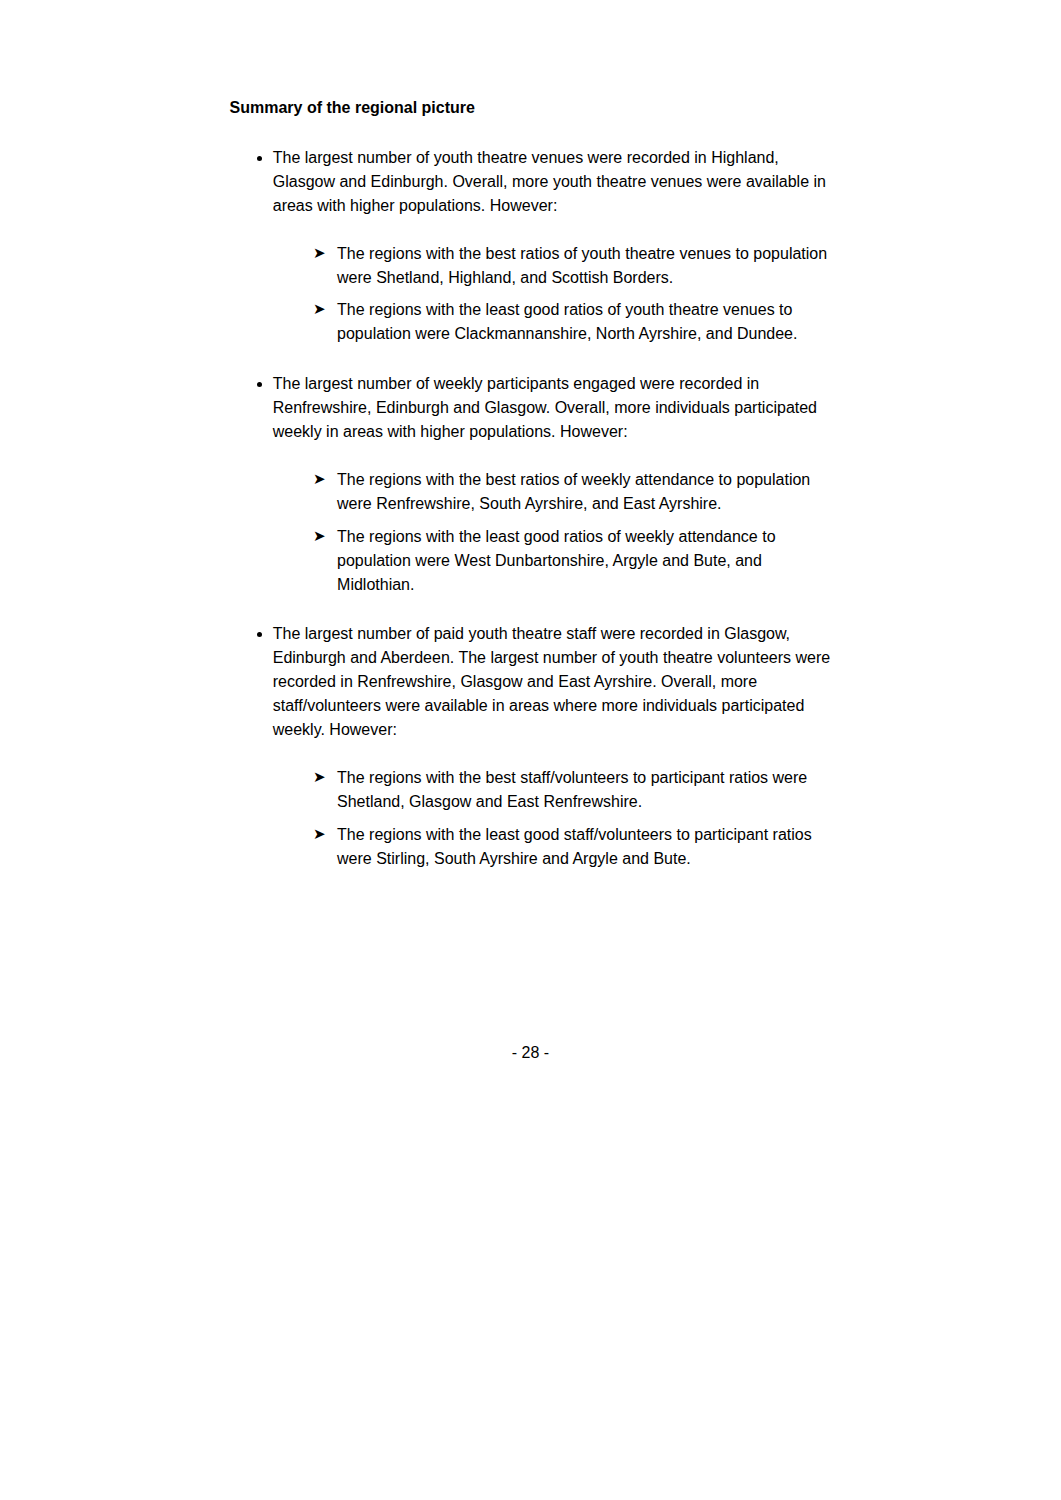Summary of the regional picture
The largest number of youth theatre venues were recorded in Highland, Glasgow and Edinburgh. Overall, more youth theatre venues were available in areas with higher populations. However:
The regions with the best ratios of youth theatre venues to population were Shetland, Highland, and Scottish Borders.
The regions with the least good ratios of youth theatre venues to population were Clackmannanshire, North Ayrshire, and Dundee.
The largest number of weekly participants engaged were recorded in Renfrewshire, Edinburgh and Glasgow. Overall, more individuals participated weekly in areas with higher populations. However:
The regions with the best ratios of weekly attendance to population were Renfrewshire, South Ayrshire, and East Ayrshire.
The regions with the least good ratios of weekly attendance to population were West Dunbartonshire, Argyle and Bute, and Midlothian.
The largest number of paid youth theatre staff were recorded in Glasgow, Edinburgh and Aberdeen. The largest number of youth theatre volunteers were recorded in Renfrewshire, Glasgow and East Ayrshire. Overall, more staff/volunteers were available in areas where more individuals participated weekly. However:
The regions with the best staff/volunteers to participant ratios were Shetland, Glasgow and East Renfrewshire.
The regions with the least good staff/volunteers to participant ratios were Stirling, South Ayrshire and Argyle and Bute.
- 28 -